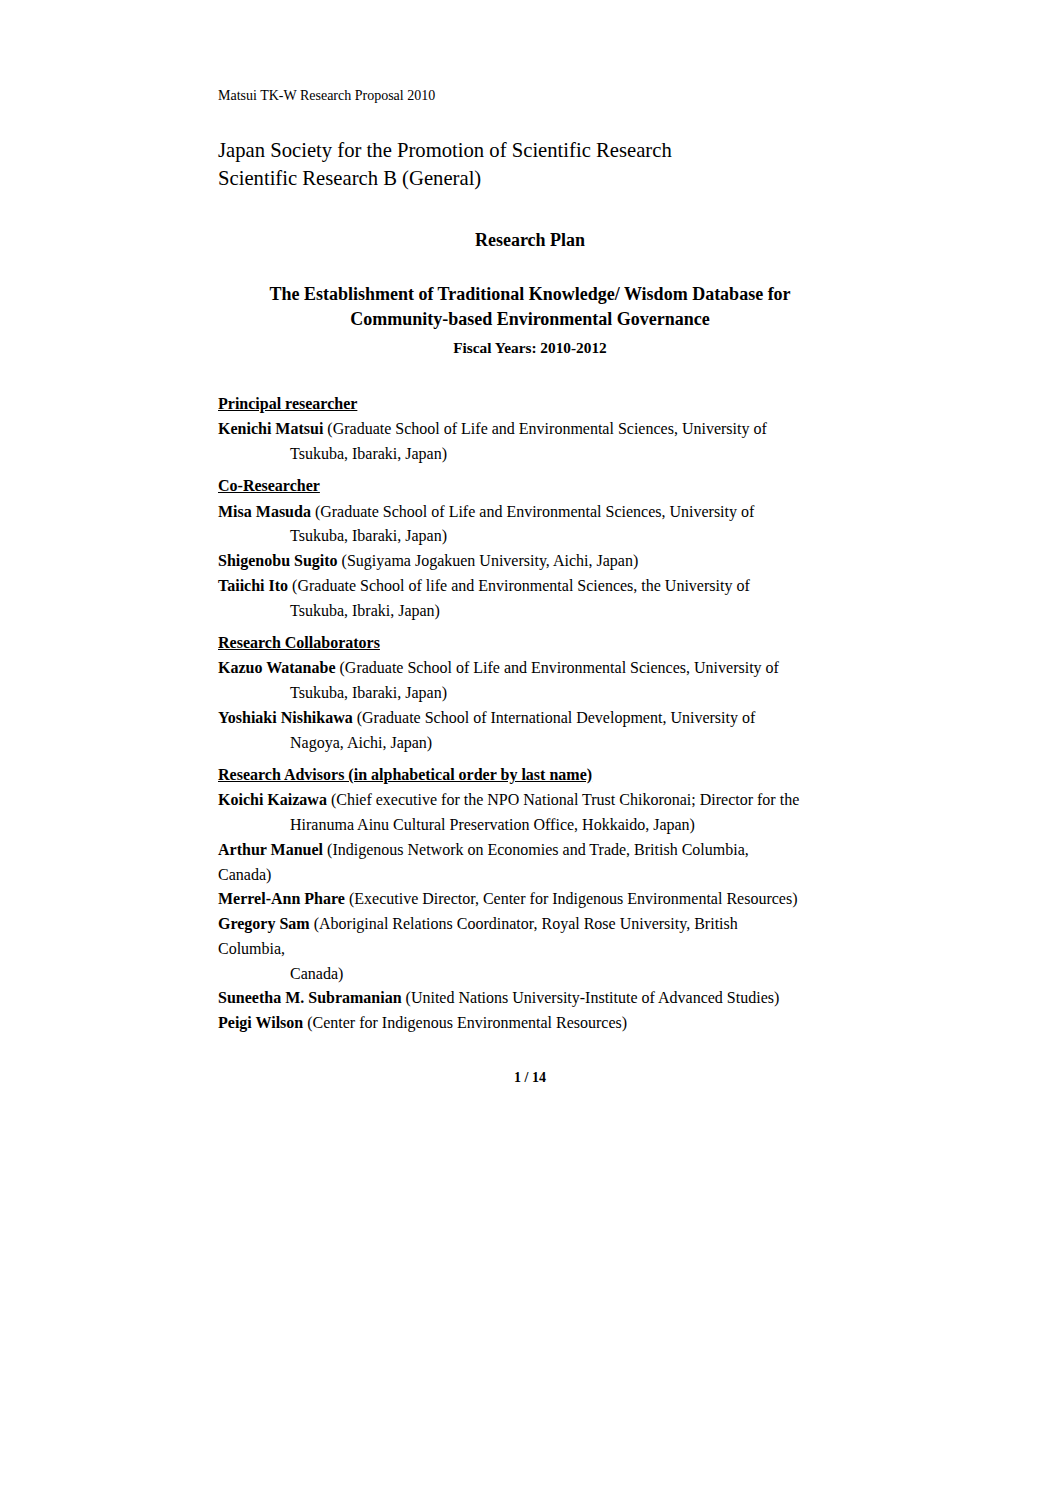Matsui TK-W Research Proposal 2010
Japan Society for the Promotion of Scientific Research
Scientific Research B (General)
Research Plan
The Establishment of Traditional Knowledge/ Wisdom Database for
Community-based Environmental Governance
Fiscal Years: 2010-2012
Principal researcher
Kenichi Matsui (Graduate School of Life and Environmental Sciences, University of
Tsukuba, Ibaraki, Japan)
Co-Researcher
Misa Masuda (Graduate School of Life and Environmental Sciences, University of
Tsukuba, Ibaraki, Japan)
Shigenobu Sugito (Sugiyama Jogakuen University, Aichi, Japan)
Taiichi Ito (Graduate School of life and Environmental Sciences, the University of
Tsukuba, Ibraki, Japan)
Research Collaborators
Kazuo Watanabe (Graduate School of Life and Environmental Sciences, University of
Tsukuba, Ibaraki, Japan)
Yoshiaki Nishikawa (Graduate School of International Development, University of
Nagoya, Aichi, Japan)
Research Advisors (in alphabetical order by last name)
Koichi Kaizawa (Chief executive for the NPO National Trust Chikoronai; Director for the
Hiranuma Ainu Cultural Preservation Office, Hokkaido, Japan)
Arthur Manuel (Indigenous Network on Economies and Trade, British Columbia,
Canada)
Merrel-Ann Phare (Executive Director, Center for Indigenous Environmental Resources)
Gregory Sam (Aboriginal Relations Coordinator, Royal Rose University, British
Columbia,
Canada)
Suneetha M. Subramanian (United Nations University-Institute of Advanced Studies)
Peigi Wilson (Center for Indigenous Environmental Resources)
1 / 14